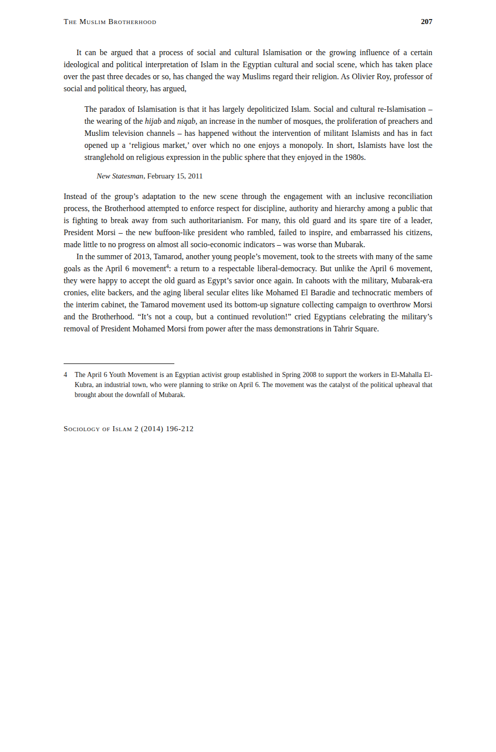The Muslim Brotherhood 207
It can be argued that a process of social and cultural Islamisation or the growing influence of a certain ideological and political interpretation of Islam in the Egyptian cultural and social scene, which has taken place over the past three decades or so, has changed the way Muslims regard their religion. As Olivier Roy, professor of social and political theory, has argued,
The paradox of Islamisation is that it has largely depoliticized Islam. Social and cultural re-Islamisation – the wearing of the hijab and niqab, an increase in the number of mosques, the proliferation of preachers and Muslim television channels – has happened without the intervention of militant Islamists and has in fact opened up a ‘religious market,’ over which no one enjoys a monopoly. In short, Islamists have lost the stranglehold on religious expression in the public sphere that they enjoyed in the 1980s.
New Statesman, February 15, 2011
Instead of the group’s adaptation to the new scene through the engagement with an inclusive reconciliation process, the Brotherhood attempted to enforce respect for discipline, authority and hierarchy among a public that is fighting to break away from such authoritarianism. For many, this old guard and its spare tire of a leader, President Morsi – the new buffoon-like president who rambled, failed to inspire, and embarrassed his citizens, made little to no progress on almost all socio-economic indicators – was worse than Mubarak.
In the summer of 2013, Tamarod, another young people’s movement, took to the streets with many of the same goals as the April 6 movement4: a return to a respectable liberal-democracy. But unlike the April 6 movement, they were happy to accept the old guard as Egypt’s savior once again. In cahoots with the military, Mubarak-era cronies, elite backers, and the aging liberal secular elites like Mohamed El Baradie and technocratic members of the interim cabinet, the Tamarod movement used its bottom-up signature collecting campaign to overthrow Morsi and the Brotherhood. “It’s not a coup, but a continued revolution!” cried Egyptians celebrating the military’s removal of President Mohamed Morsi from power after the mass demonstrations in Tahrir Square.
4 The April 6 Youth Movement is an Egyptian activist group established in Spring 2008 to support the workers in El-Mahalla El-Kubra, an industrial town, who were planning to strike on April 6. The movement was the catalyst of the political upheaval that brought about the downfall of Mubarak.
Sociology of Islam 2 (2014) 196-212